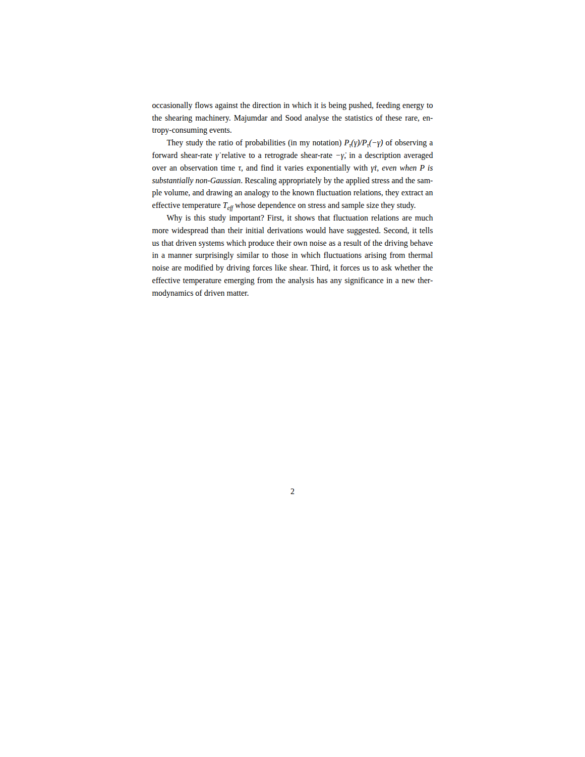occasionally flows against the direction in which it is being pushed, feeding energy to the shearing machinery. Majumdar and Sood analyse the statistics of these rare, entropy-consuming events.
They study the ratio of probabilities (in my notation) Pτ(γ̇)/Pτ(−γ̇) of observing a forward shear-rate γ̇ relative to a retrograde shear-rate −γ̇, in a description averaged over an observation time τ, and find it varies exponentially with γ̇τ, even when P is substantially non-Gaussian. Rescaling appropriately by the applied stress and the sample volume, and drawing an analogy to the known fluctuation relations, they extract an effective temperature Teff whose dependence on stress and sample size they study.
Why is this study important? First, it shows that fluctuation relations are much more widespread than their initial derivations would have suggested. Second, it tells us that driven systems which produce their own noise as a result of the driving behave in a manner surprisingly similar to those in which fluctuations arising from thermal noise are modified by driving forces like shear. Third, it forces us to ask whether the effective temperature emerging from the analysis has any significance in a new thermodynamics of driven matter.
2